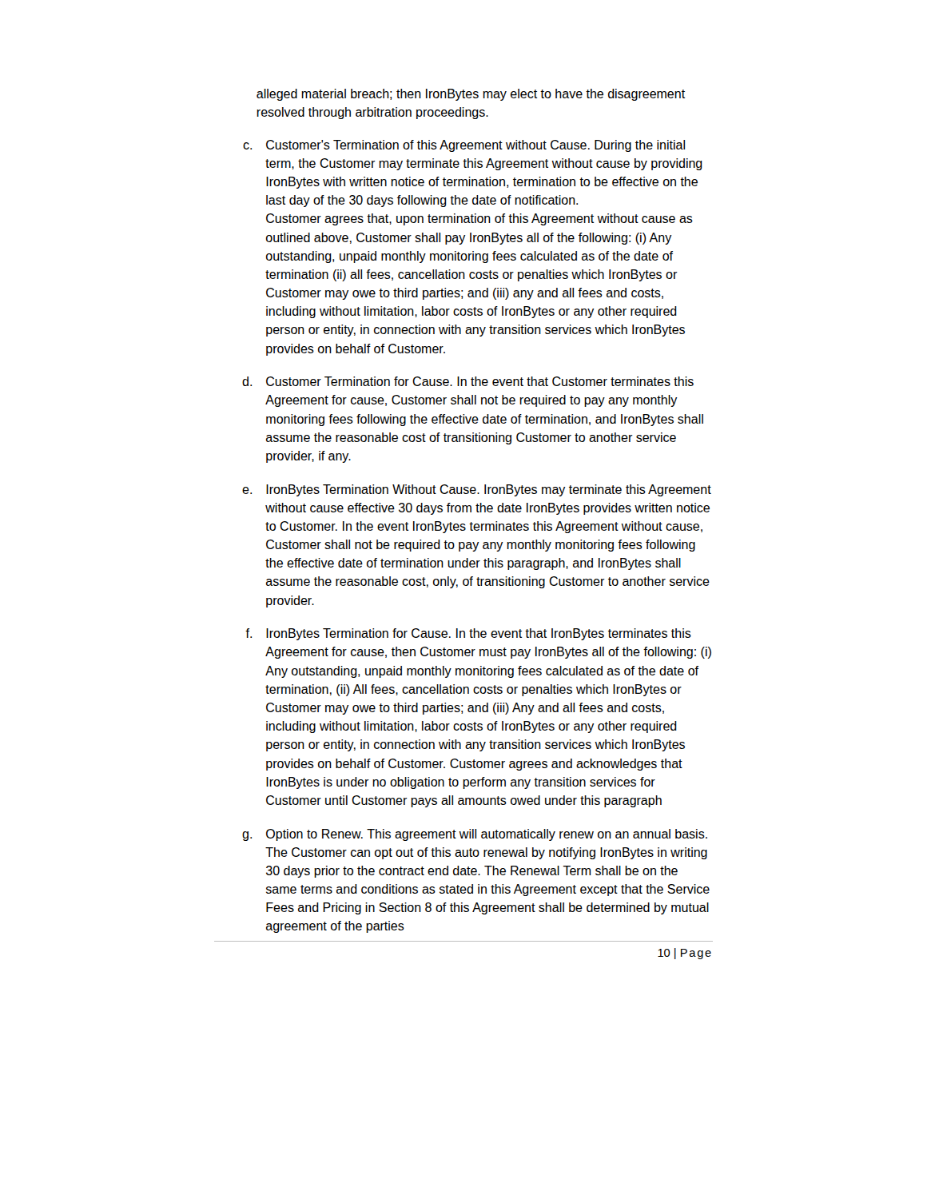alleged material breach; then IronBytes may elect to have the disagreement resolved through arbitration proceedings.
Customer's Termination of this Agreement without Cause. During the initial term, the Customer may terminate this Agreement without cause by providing IronBytes with written notice of termination, termination to be effective on the last day of the 30 days following the date of notification.
Customer agrees that, upon termination of this Agreement without cause as outlined above, Customer shall pay IronBytes all of the following: (i) Any outstanding, unpaid monthly monitoring fees calculated as of the date of termination (ii) all fees, cancellation costs or penalties which IronBytes or Customer may owe to third parties; and (iii) any and all fees and costs, including without limitation, labor costs of IronBytes or any other required person or entity, in connection with any transition services which IronBytes provides on behalf of Customer.
Customer Termination for Cause. In the event that Customer terminates this Agreement for cause, Customer shall not be required to pay any monthly monitoring fees following the effective date of termination, and IronBytes shall assume the reasonable cost of transitioning Customer to another service provider, if any.
IronBytes Termination Without Cause. IronBytes may terminate this Agreement without cause effective 30 days from the date IronBytes provides written notice to Customer. In the event IronBytes terminates this Agreement without cause, Customer shall not be required to pay any monthly monitoring fees following the effective date of termination under this paragraph, and IronBytes shall assume the reasonable cost, only, of transitioning Customer to another service provider.
IronBytes Termination for Cause. In the event that IronBytes terminates this Agreement for cause, then Customer must pay IronBytes all of the following: (i) Any outstanding, unpaid monthly monitoring fees calculated as of the date of termination, (ii) All fees, cancellation costs or penalties which IronBytes or Customer may owe to third parties; and (iii) Any and all fees and costs, including without limitation, labor costs of IronBytes or any other required person or entity, in connection with any transition services which IronBytes provides on behalf of Customer. Customer agrees and acknowledges that IronBytes is under no obligation to perform any transition services for Customer until Customer pays all amounts owed under this paragraph
Option to Renew. This agreement will automatically renew on an annual basis. The Customer can opt out of this auto renewal by notifying IronBytes in writing 30 days prior to the contract end date. The Renewal Term shall be on the same terms and conditions as stated in this Agreement except that the Service Fees and Pricing in Section 8 of this Agreement shall be determined by mutual agreement of the parties
10 | Page